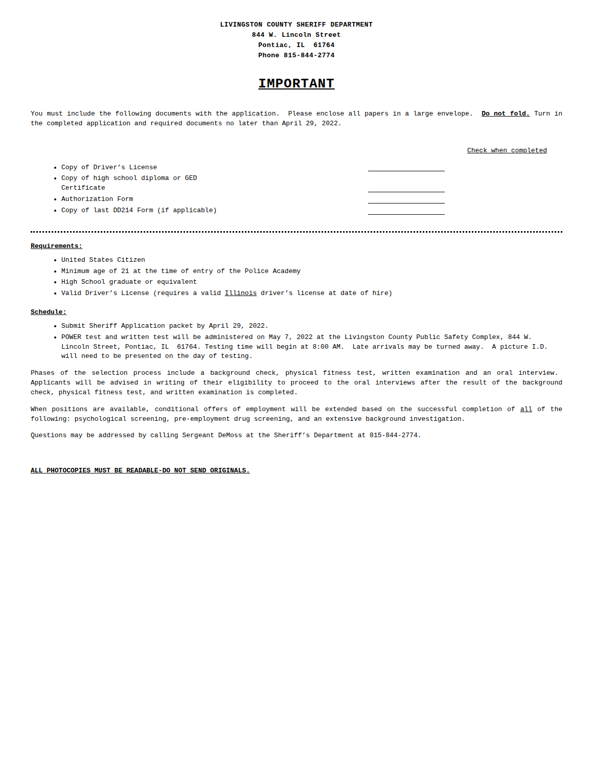LIVINGSTON COUNTY SHERIFF DEPARTMENT
844 W. Lincoln Street
Pontiac, IL 61764
Phone 815-844-2774
IMPORTANT
You must include the following documents with the application. Please enclose all papers in a large envelope. Do not fold. Turn in the completed application and required documents no later than April 29, 2022.
Check when completed
Copy of Driver’s License
Copy of high school diploma or GED
Certificate
Authorization Form
Copy of last DD214 Form (if applicable)
Requirements:
United States Citizen
Minimum age of 21 at the time of entry of the Police Academy
High School graduate or equivalent
Valid Driver’s License (requires a valid Illinois driver’s license at date of hire)
Schedule:
Submit Sheriff Application packet by April 29, 2022.
POWER test and written test will be administered on May 7, 2022 at the Livingston County Public Safety Complex, 844 W. Lincoln Street, Pontiac, IL 61764. Testing time will begin at 8:00 AM. Late arrivals may be turned away. A picture I.D. will need to be presented on the day of testing.
Phases of the selection process include a background check, physical fitness test, written examination and an oral interview. Applicants will be advised in writing of their eligibility to proceed to the oral interviews after the result of the background check, physical fitness test, and written examination is completed.
When positions are available, conditional offers of employment will be extended based on the successful completion of all of the following: psychological screening, pre-employment drug screening, and an extensive background investigation.
Questions may be addressed by calling Sergeant DeMoss at the Sheriff’s Department at 815-844-2774.
ALL PHOTOCOPIES MUST BE READABLE-DO NOT SEND ORIGINALS.